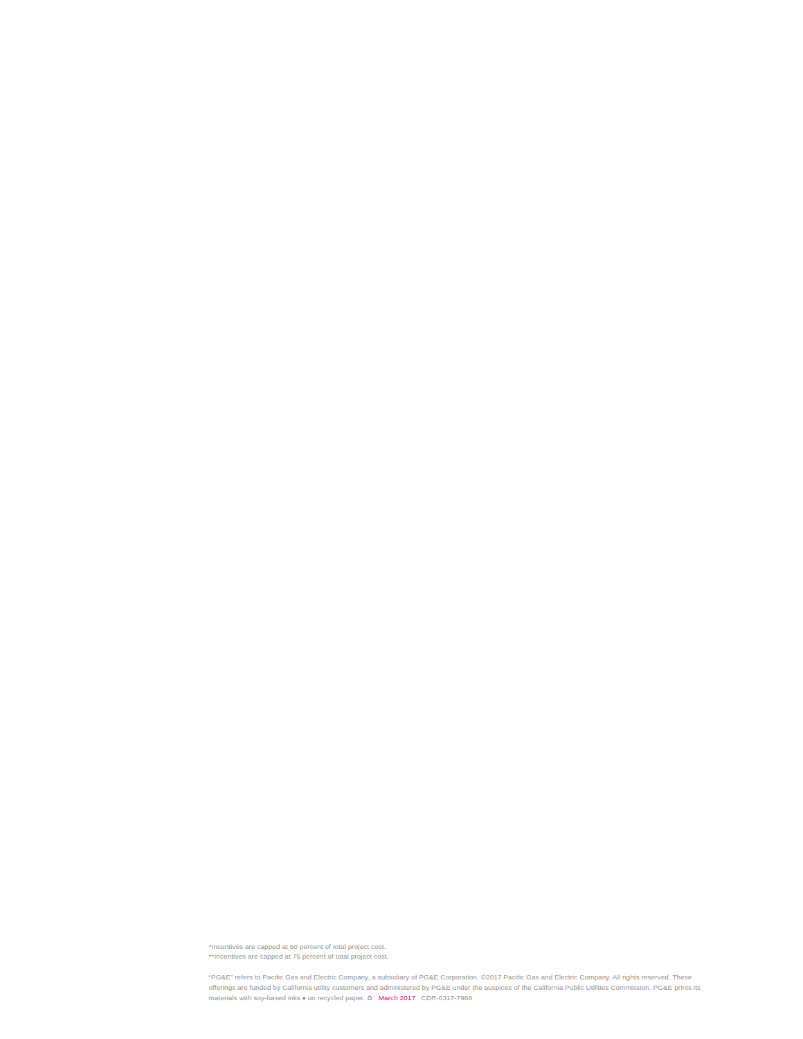*Incentives are capped at 50 percent of total project cost.
**Incentives are capped at 75 percent of total project cost.
“PG&E” refers to Pacific Gas and Electric Company, a subsidiary of PG&E Corporation. ©2017 Pacific Gas and Electric Company. All rights reserved. These offerings are funded by California utility customers and administered by PG&E under the auspices of the California Public Utilities Commission. PG&E prints its materials with soy-based inks ♦ on recycled paper. ♻ March 2017 CDR-0317-7968